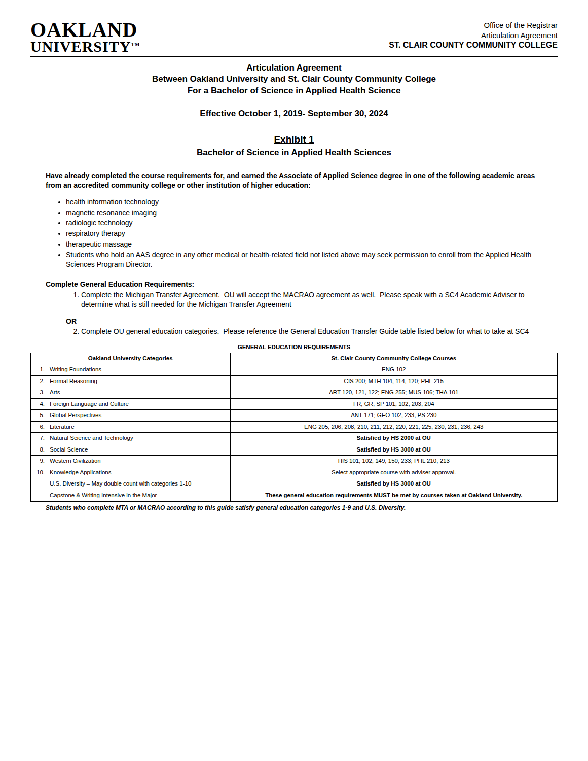OAKLAND
UNIVERSITYTM
Office of the Registrar
Articulation Agreement
ST. CLAIR COUNTY COMMUNITY COLLEGE
Articulation Agreement
Between Oakland University and St. Clair County Community College
For a Bachelor of Science in Applied Health Science
Effective October 1, 2019- September 30, 2024
Exhibit 1
Bachelor of Science in Applied Health Sciences
Have already completed the course requirements for, and earned the Associate of Applied Science degree in one of the following academic areas from an accredited community college or other institution of higher education:
health information technology
magnetic resonance imaging
radiologic technology
respiratory therapy
therapeutic massage
Students who hold an AAS degree in any other medical or health-related field not listed above may seek permission to enroll from the Applied Health Sciences Program Director.
Complete General Education Requirements:
Complete the Michigan Transfer Agreement. OU will accept the MACRAO agreement as well. Please speak with a SC4 Academic Adviser to determine what is still needed for the Michigan Transfer Agreement
OR
Complete OU general education categories. Please reference the General Education Transfer Guide table listed below for what to take at SC4
GENERAL EDUCATION REQUIREMENTS
| Oakland University Categories | St. Clair County Community College Courses |
| --- | --- |
| 1. | Writing Foundations | ENG 102 |
| 2. | Formal Reasoning | CIS 200; MTH 104, 114, 120; PHL 215 |
| 3. | Arts | ART 120, 121, 122; ENG 255; MUS 106; THA 101 |
| 4. | Foreign Language and Culture | FR, GR, SP 101, 102, 203, 204 |
| 5. | Global Perspectives | ANT 171; GEO 102, 233, PS 230 |
| 6. | Literature | ENG 205, 206, 208, 210, 211, 212, 220, 221, 225, 230, 231, 236, 243 |
| 7. | Natural Science and Technology | Satisfied by HS 2000 at OU |
| 8. | Social Science | Satisfied by HS 3000 at OU |
| 9. | Western Civilization | HIS 101, 102, 149, 150, 233; PHL 210, 213 |
| 10. | Knowledge Applications | Select appropriate course with adviser approval. |
| | U.S. Diversity – May double count with categories 1-10 | Satisfied by HS 3000 at OU |
| | Capstone & Writing Intensive in the Major | These general education requirements MUST be met by courses taken at Oakland University. |
Students who complete MTA or MACRAO according to this guide satisfy general education categories 1-9 and U.S. Diversity.